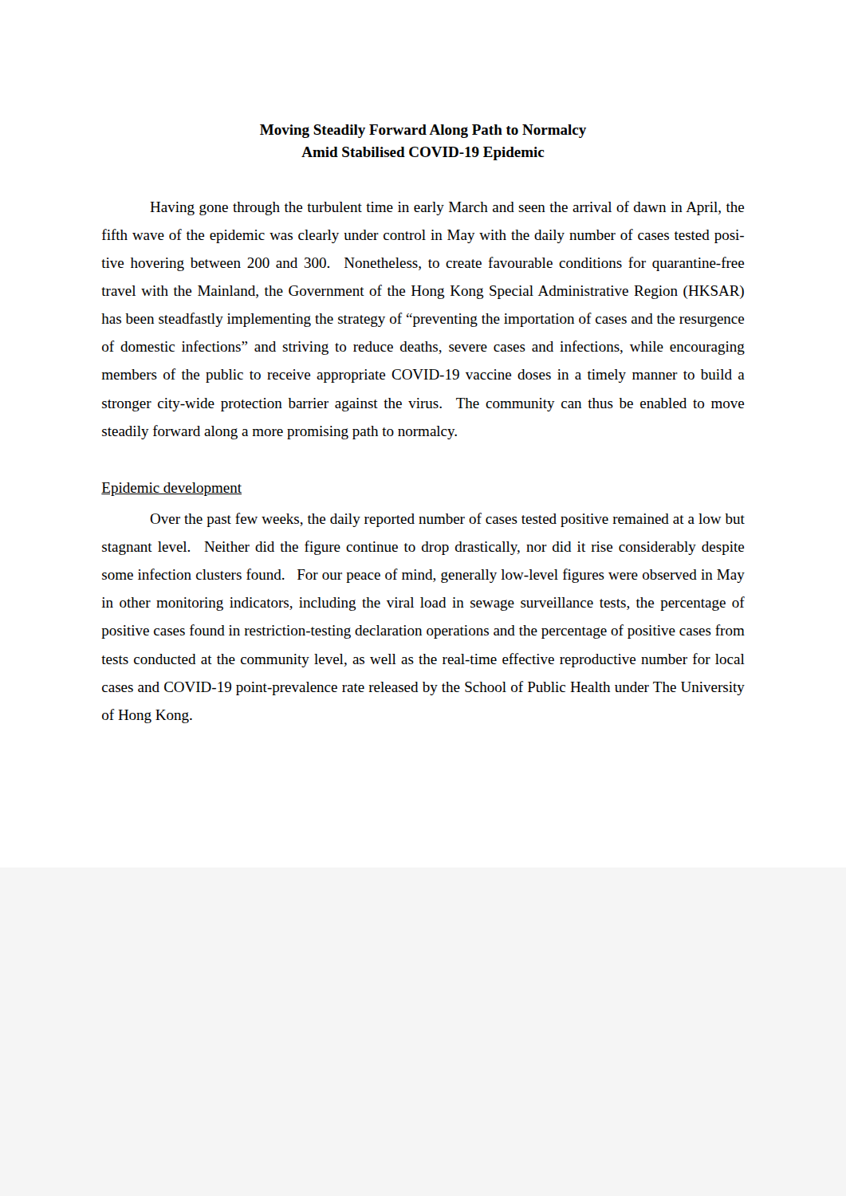Moving Steadily Forward Along Path to Normalcy
Amid Stabilised COVID-19 Epidemic
Having gone through the turbulent time in early March and seen the arrival of dawn in April, the fifth wave of the epidemic was clearly under control in May with the daily number of cases tested positive hovering between 200 and 300.  Nonetheless, to create favourable conditions for quarantine-free travel with the Mainland, the Government of the Hong Kong Special Administrative Region (HKSAR) has been steadfastly implementing the strategy of “preventing the importation of cases and the resurgence of domestic infections” and striving to reduce deaths, severe cases and infections, while encouraging members of the public to receive appropriate COVID-19 vaccine doses in a timely manner to build a stronger city-wide protection barrier against the virus.  The community can thus be enabled to move steadily forward along a more promising path to normalcy.
Epidemic development
Over the past few weeks, the daily reported number of cases tested positive remained at a low but stagnant level.  Neither did the figure continue to drop drastically, nor did it rise considerably despite some infection clusters found.  For our peace of mind, generally low-level figures were observed in May in other monitoring indicators, including the viral load in sewage surveillance tests, the percentage of positive cases found in restriction-testing declaration operations and the percentage of positive cases from tests conducted at the community level, as well as the real-time effective reproductive number for local cases and COVID-19 point-prevalence rate released by the School of Public Health under The University of Hong Kong.